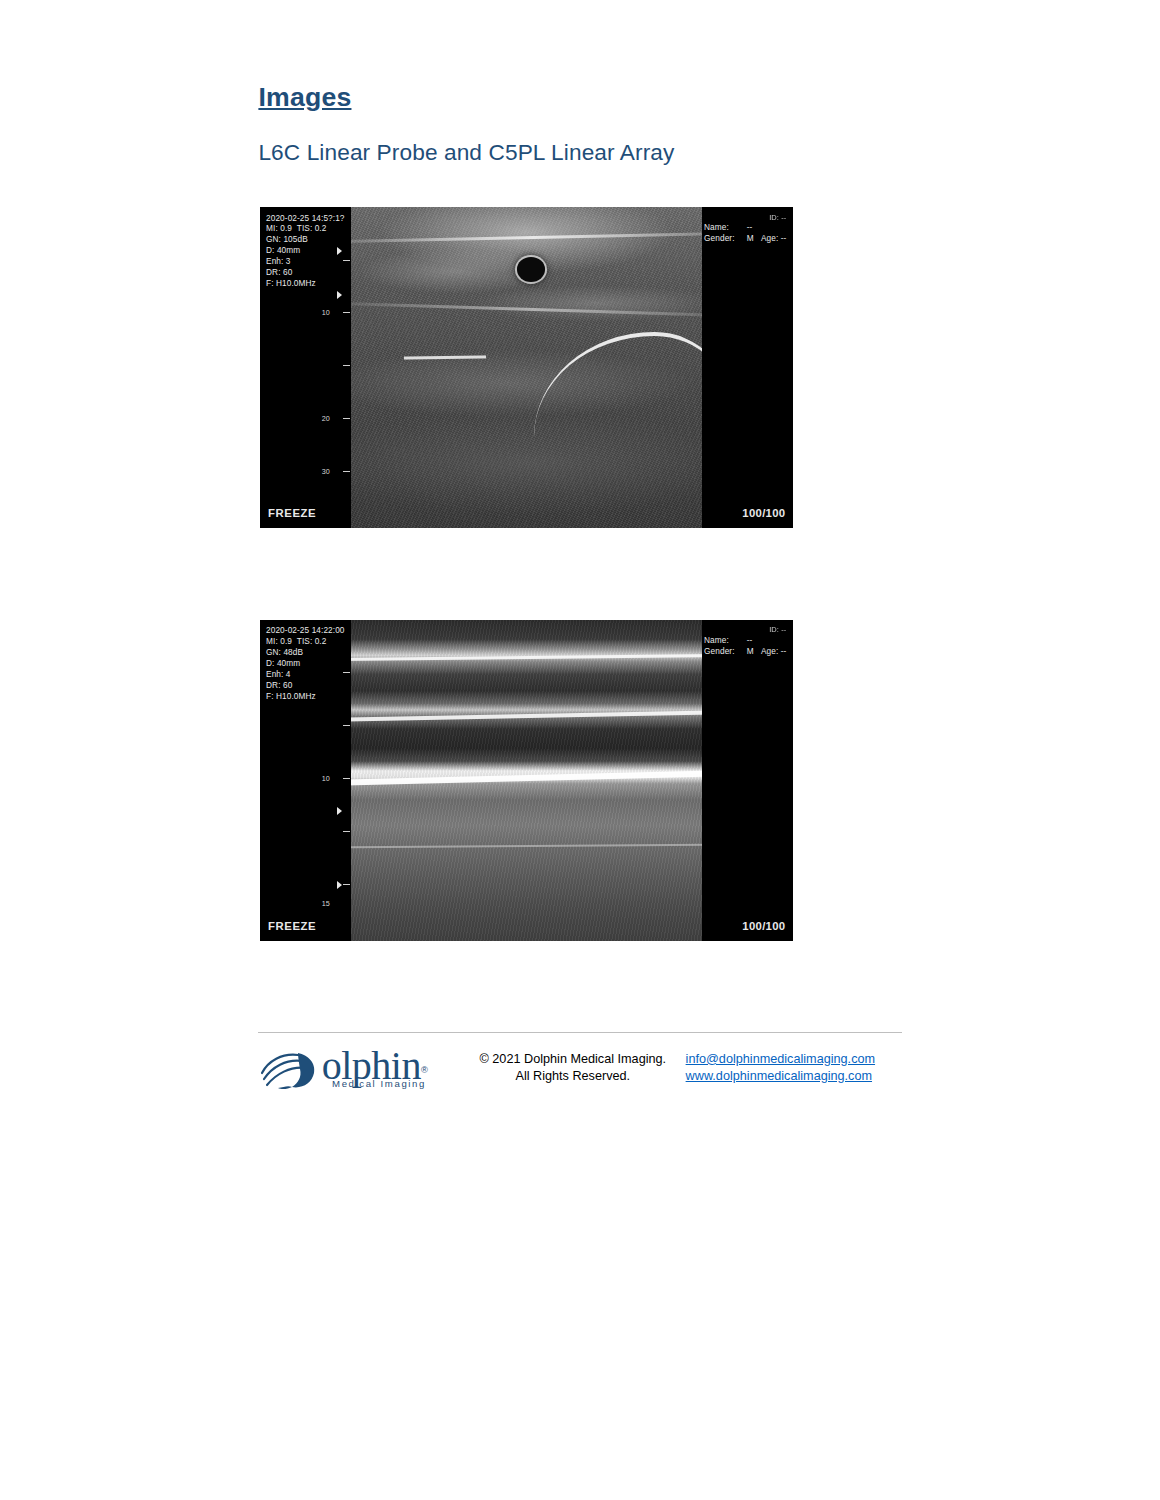Images
L6C Linear Probe and C5PL Linear Array
10
20
30
2020-02-25 14:5?:1?
MI: 0.9 TIS: 0.2
GN: 105dB
D: 40mm
Enh: 3
DR: 60
F: H10.0MHz
ID: --
Name: -- Gender: M Age: --
FREEZE
100/100
10
15
2020-02-25 14:22:00
MI: 0.9 TIS: 0.2
GN: 48dB
D: 40mm
Enh: 4
DR: 60
F: H10.0MHz
ID: --
Name: -- Gender: M Age: --
FREEZE
100/100
olphin®
Medical Imaging
© 2021 Dolphin Medical Imaging.
All Rights Reserved.
info@dolphinmedicalimaging.com
www.dolphinmedicalimaging.com